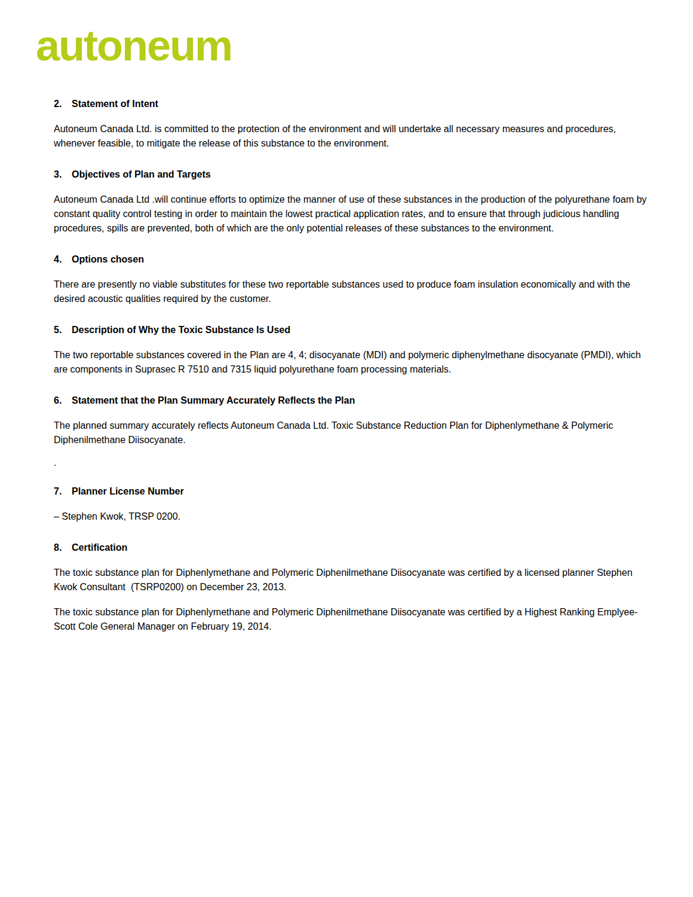autoneum
2. Statement of Intent
Autoneum Canada Ltd. is committed to the protection of the environment and will undertake all necessary measures and procedures, whenever feasible, to mitigate the release of this substance to the environment.
3. Objectives of Plan and Targets
Autoneum Canada Ltd .will continue efforts to optimize the manner of use of these substances in the production of the polyurethane foam by constant quality control testing in order to maintain the lowest practical application rates, and to ensure that through judicious handling procedures, spills are prevented, both of which are the only potential releases of these substances to the environment.
4. Options chosen
There are presently no viable substitutes for these two reportable substances used to produce foam insulation economically and with the desired acoustic qualities required by the customer.
5. Description of Why the Toxic Substance Is Used
The two reportable substances covered in the Plan are 4, 4; disocyanate (MDI) and polymeric diphenylmethane disocyanate (PMDI), which are components in Suprasec R 7510 and 7315 liquid polyurethane foam processing materials.
6. Statement that the Plan Summary Accurately Reflects the Plan
The planned summary accurately reflects Autoneum Canada Ltd. Toxic Substance Reduction Plan for Diphenlymethane & Polymeric Diphenilmethane Diisocyanate.
.
7. Planner License Number
– Stephen Kwok, TRSP 0200.
8. Certification
The toxic substance plan for Diphenlymethane and Polymeric Diphenilmethane Diisocyanate was certified by a licensed planner Stephen Kwok Consultant (TSRP0200) on December 23, 2013.
The toxic substance plan for Diphenlymethane and Polymeric Diphenilmethane Diisocyanate was certified by a Highest Ranking Emplyee- Scott Cole General Manager on February 19, 2014.